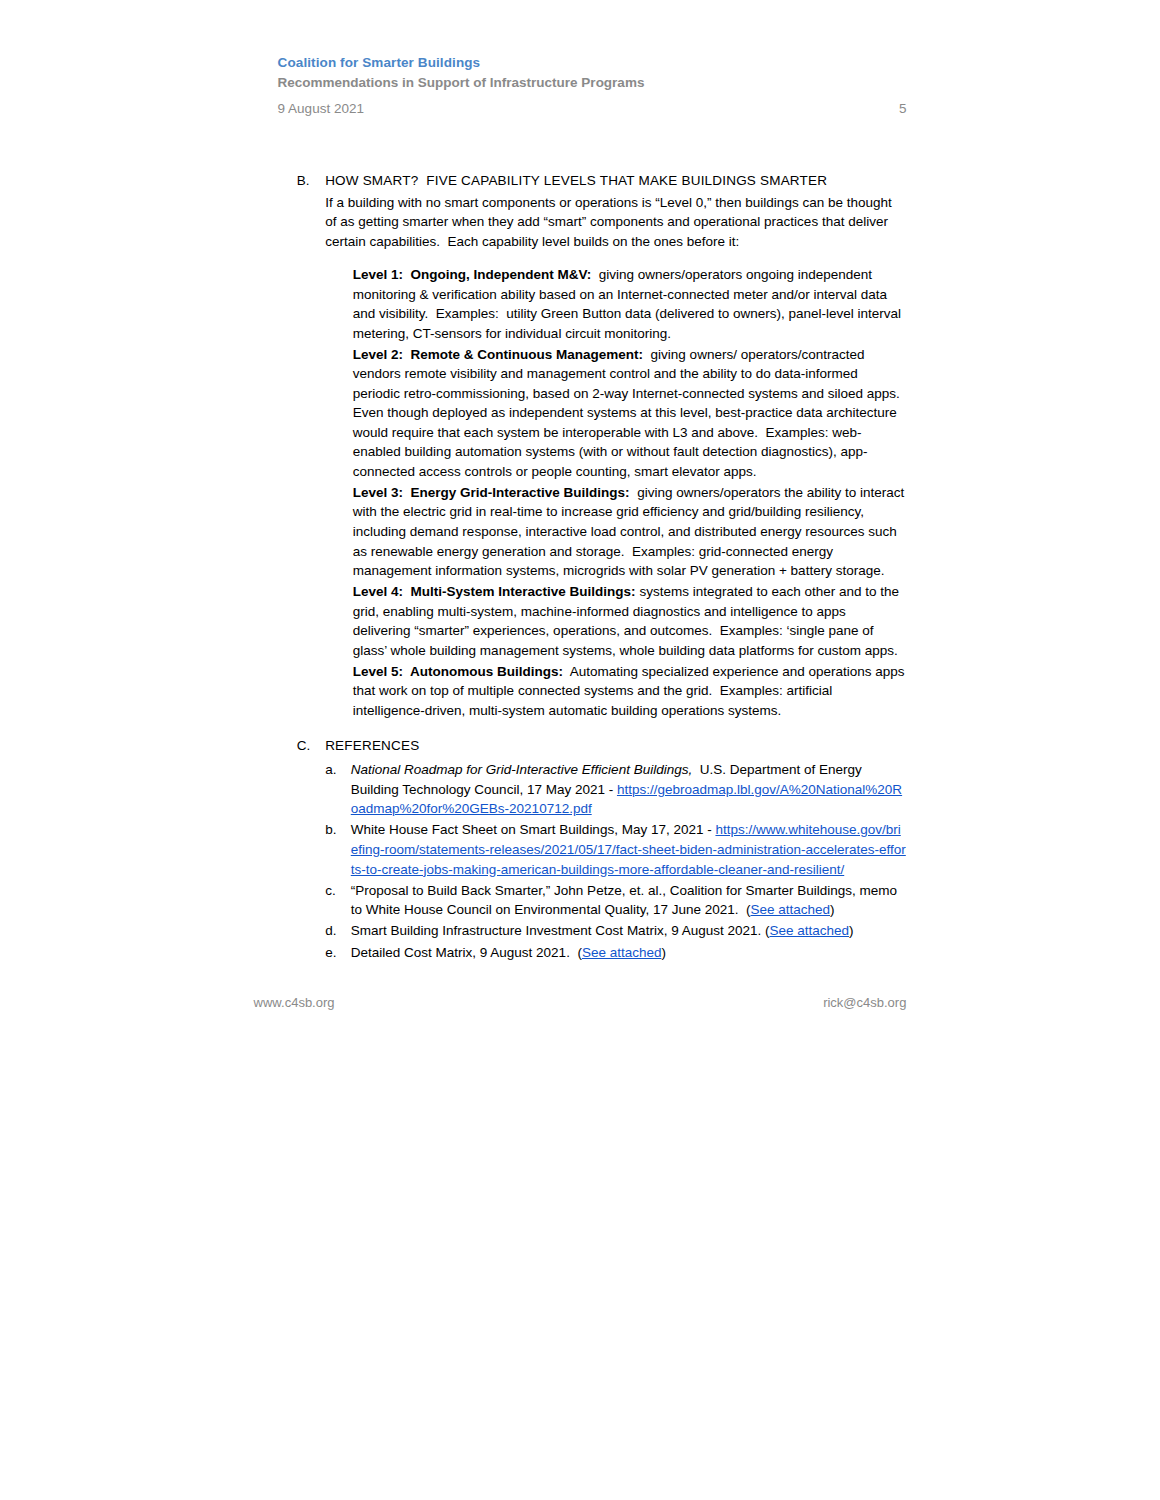Coalition for Smarter Buildings
Recommendations in Support of Infrastructure Programs
9 August 2021 5
B.
HOW SMART? FIVE CAPABILITY LEVELS THAT MAKE BUILDINGS SMARTER
If a building with no smart components or operations is “Level 0,” then buildings can be thought of as getting smarter when they add “smart” components and operational practices that deliver certain capabilities. Each capability level builds on the ones before it:
Level 1: Ongoing, Independent M&V: giving owners/operators ongoing independent monitoring & verification ability based on an Internet-connected meter and/or interval data and visibility. Examples: utility Green Button data (delivered to owners), panel-level interval metering, CT-sensors for individual circuit monitoring.
Level 2: Remote & Continuous Management: giving owners/ operators/contracted vendors remote visibility and management control and the ability to do data-informed periodic retro-commissioning, based on 2-way Internet-connected systems and siloed apps. Even though deployed as independent systems at this level, best-practice data architecture would require that each system be interoperable with L3 and above. Examples: web-enabled building automation systems (with or without fault detection diagnostics), app-connected access controls or people counting, smart elevator apps.
Level 3: Energy Grid-Interactive Buildings: giving owners/operators the ability to interact with the electric grid in real-time to increase grid efficiency and grid/building resiliency, including demand response, interactive load control, and distributed energy resources such as renewable energy generation and storage. Examples: grid-connected energy management information systems, microgrids with solar PV generation + battery storage.
Level 4: Multi-System Interactive Buildings: systems integrated to each other and to the grid, enabling multi-system, machine-informed diagnostics and intelligence to apps delivering “smarter” experiences, operations, and outcomes. Examples: ‘single pane of glass’ whole building management systems, whole building data platforms for custom apps.
Level 5: Autonomous Buildings: Automating specialized experience and operations apps that work on top of multiple connected systems and the grid. Examples: artificial intelligence-driven, multi-system automatic building operations systems.
C.
REFERENCES
a. National Roadmap for Grid-Interactive Efficient Buildings, U.S. Department of Energy Building Technology Council, 17 May 2021 - https://gebroadmap.lbl.gov/A%20National%20Roadmap%20for%20GEBs-20210712.pdf
b. White House Fact Sheet on Smart Buildings, May 17, 2021 - https://www.whitehouse.gov/briefing-room/statements-releases/2021/05/17/fact-sheet-biden-administration-accelerates-efforts-to-create-jobs-making-american-buildings-more-affordable-cleaner-and-resilient/
c. “Proposal to Build Back Smarter,” John Petze, et. al., Coalition for Smarter Buildings, memo to White House Council on Environmental Quality, 17 June 2021. (See attached)
d. Smart Building Infrastructure Investment Cost Matrix, 9 August 2021. (See attached)
e. Detailed Cost Matrix, 9 August 2021. (See attached)
www.c4sb.org rick@c4sb.org